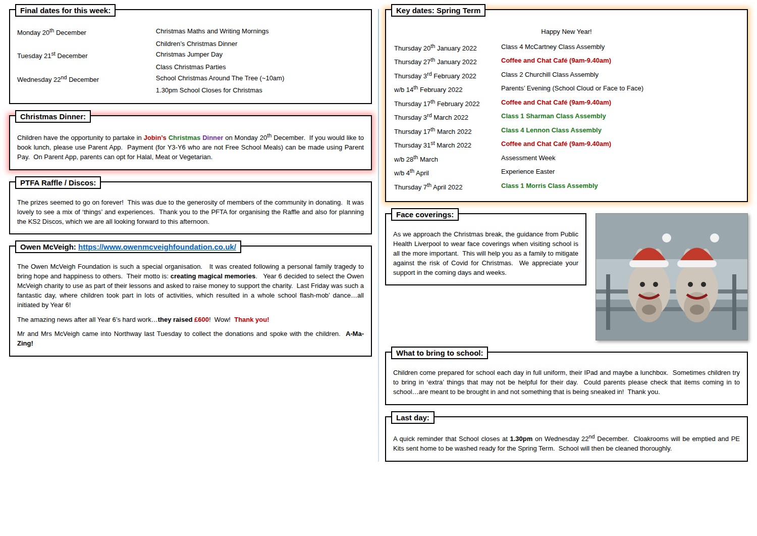Final dates for this week:
| Monday 20 th December | Christmas Maths and Writing Mornings |
| | Children’s Christmas Dinner |
| Tuesday 21 st December | Christmas Jumper Day |
| | Class Christmas Parties |
| Wednesday 22 nd December | School Christmas Around The Tree (~10am) |
| | 1.30pm School Closes for Christmas |
Christmas Dinner:
Children have the opportunity to partake in Jobin’s Christmas Dinner on Monday 20th December. If you would like to book lunch, please use Parent App. Payment (for Y3-Y6 who are not Free School Meals) can be made using Parent Pay. On Parent App, parents can opt for Halal, Meat or Vegetarian.
PTFA Raffle / Discos:
The prizes seemed to go on forever! This was due to the generosity of members of the community in donating. It was lovely to see a mix of ‘things’ and experiences. Thank you to the PFTA for organising the Raffle and also for planning the KS2 Discos, which we are all looking forward to this afternoon.
Owen McVeigh: https://www.owenmcveighfoundation.co.uk/
The Owen McVeigh Foundation is such a special organisation. It was created following a personal family tragedy to bring hope and happiness to others. Their motto is: creating magical memories. Year 6 decided to select the Owen McVeigh charity to use as part of their lessons and asked to raise money to support the charity. Last Friday was such a fantastic day, where children took part in lots of activities, which resulted in a whole school flash-mob’ dance…all initiated by Year 6!
The amazing news after all Year 6’s hard work…they raised £600! Wow! Thank you!
Mr and Mrs McVeigh came into Northway last Tuesday to collect the donations and spoke with the children. A-Ma-Zing!
Key dates: Spring Term
Happy New Year!
| Thursday 20 th January 2022 | Class 4 McCartney Class Assembly |
| Thursday 27 th January 2022 | Coffee and Chat Café (9am-9.40am) |
| Thursday 3 rd February 2022 | Class 2 Churchill Class Assembly |
| w/b 14 th February 2022 | Parents’ Evening (School Cloud or Face to Face) |
| Thursday 17 th February 2022 | Coffee and Chat Café (9am-9.40am) |
| Thursday 3 rd March 2022 | Class 1 Sharman Class Assembly |
| Thursday 17 th March 2022 | Class 4 Lennon Class Assembly |
| Thursday 31 st March 2022 | Coffee and Chat Café (9am-9.40am) |
| w/b 28 th March | Assessment Week |
| w/b 4 th April | Experience Easter |
| Thursday 7 th April 2022 | Class 1 Morris Class Assembly |
Face coverings:
As we approach the Christmas break, the guidance from Public Health Liverpool to wear face coverings when visiting school is all the more important. This will help you as a family to mitigate against the risk of Covid for Christmas. We appreciate your support in the coming days and weeks.
What to bring to school:
Children come prepared for school each day in full uniform, their IPad and maybe a lunchbox. Sometimes children try to bring in ‘extra’ things that may not be helpful for their day. Could parents please check that items coming in to school…are meant to be brought in and not something that is being sneaked in! Thank you.
Last day:
A quick reminder that School closes at 1.30pm on Wednesday 22nd December. Cloakrooms will be emptied and PE Kits sent home to be washed ready for the Spring Term. School will then be cleaned thoroughly.